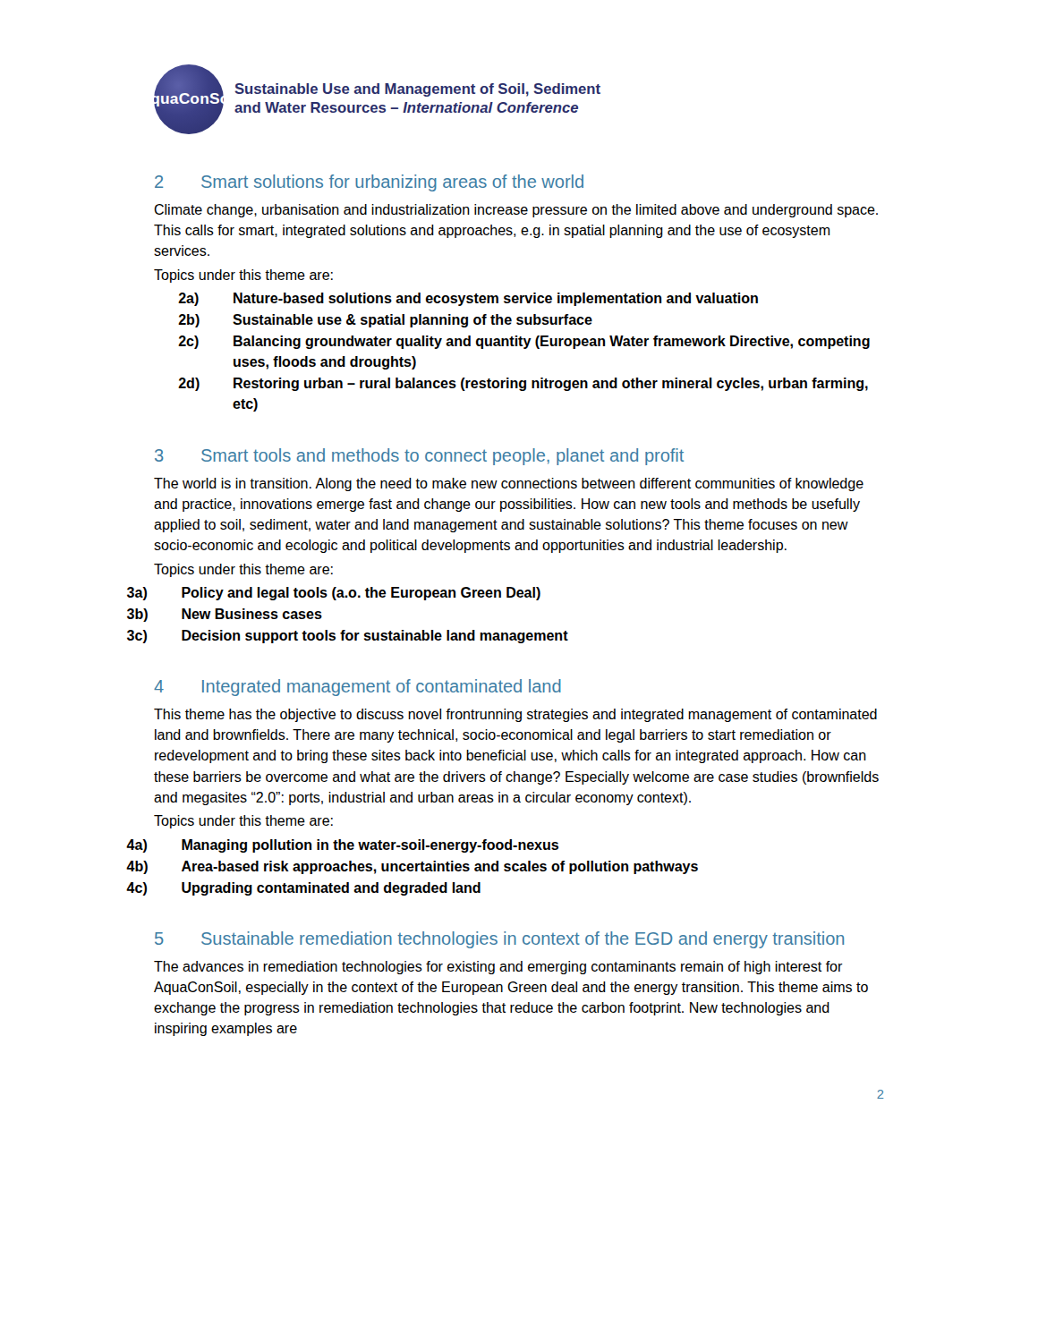AquaConSoil
Sustainable Use and Management of Soil, Sediment
and Water Resources – International Conference
2 Smart solutions for urbanizing areas of the world
Climate change, urbanisation and industrialization increase pressure on the limited above and underground space. This calls for smart, integrated solutions and approaches, e.g. in spatial planning and the use of ecosystem services.
Topics under this theme are:
2a) Nature-based solutions and ecosystem service implementation and valuation
2b) Sustainable use & spatial planning of the subsurface
2c) Balancing groundwater quality and quantity (European Water framework Directive, competing uses, floods and droughts)
2d) Restoring urban – rural balances (restoring nitrogen and other mineral cycles, urban farming, etc)
3 Smart tools and methods to connect people, planet and profit
The world is in transition. Along the need to make new connections between different communities of knowledge and practice, innovations emerge fast and change our possibilities. How can new tools and methods be usefully applied to soil, sediment, water and land management and sustainable solutions? This theme focuses on new socio-economic and ecologic and political developments and opportunities and industrial leadership.
Topics under this theme are:
3a) Policy and legal tools (a.o. the European Green Deal)
3b) New Business cases
3c) Decision support tools for sustainable land management
4 Integrated management of contaminated land
This theme has the objective to discuss novel frontrunning strategies and integrated management of contaminated land and brownfields. There are many technical, socio-economical and legal barriers to start remediation or redevelopment and to bring these sites back into beneficial use, which calls for an integrated approach. How can these barriers be overcome and what are the drivers of change? Especially welcome are case studies (brownfields and megasites “2.0”: ports, industrial and urban areas in a circular economy context).
Topics under this theme are:
4a) Managing pollution in the water-soil-energy-food-nexus
4b) Area-based risk approaches, uncertainties and scales of pollution pathways
4c) Upgrading contaminated and degraded land
5 Sustainable remediation technologies in context of the EGD and energy transition
The advances in remediation technologies for existing and emerging contaminants remain of high interest for AquaConSoil, especially in the context of the European Green deal and the energy transition. This theme aims to exchange the progress in remediation technologies that reduce the carbon footprint. New technologies and inspiring examples are
2